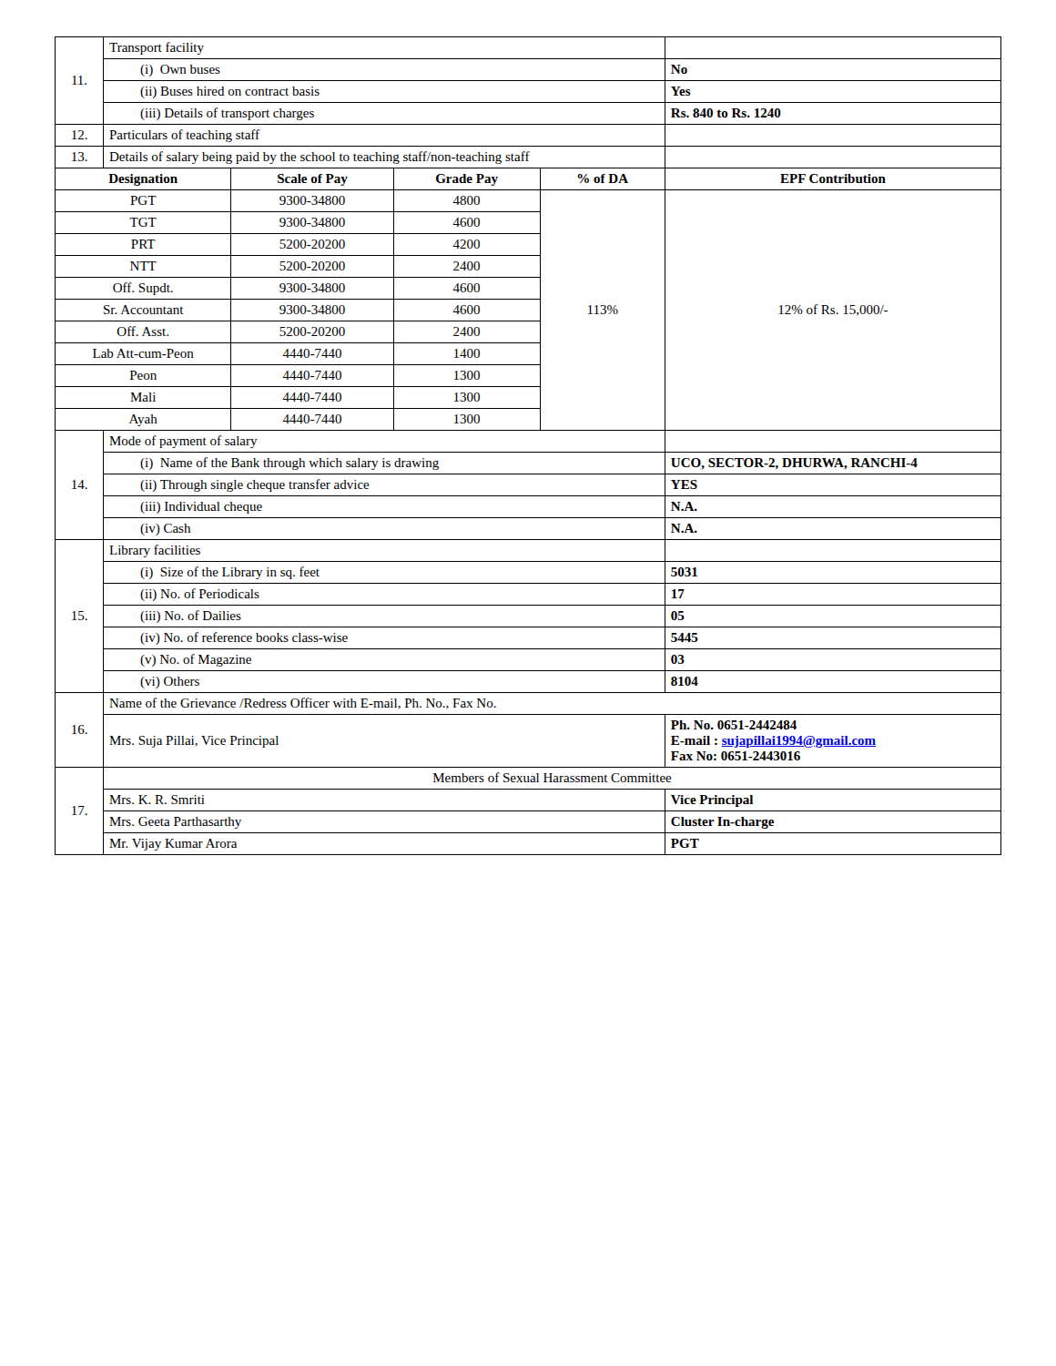| 11. | Transport facility | |
| (i) Own buses | No |
| (ii) Buses hired on contract basis | Yes |
| (iii) Details of transport charges | Rs. 840 to Rs. 1240 |
| 12. | Particulars of teaching staff | |
| 13. | Details of salary being paid by the school to teaching staff/non-teaching staff | |
| Designation | Scale of Pay | Grade Pay | % of DA | EPF Contribution |
| PGT | 9300-34800 | 4800 | 113% | 12% of Rs. 15,000/- |
| TGT | 9300-34800 | 4600 |
| PRT | 5200-20200 | 4200 |
| NTT | 5200-20200 | 2400 |
| Off. Supdt. | 9300-34800 | 4600 |
| Sr. Accountant | 9300-34800 | 4600 |
| Off. Asst. | 5200-20200 | 2400 |
| Lab Att-cum-Peon | 4440-7440 | 1400 |
| Peon | 4440-7440 | 1300 |
| Mali | 4440-7440 | 1300 |
| Ayah | 4440-7440 | 1300 |
| 14. | Mode of payment of salary | |
| (i) Name of the Bank through which salary is drawing | UCO, SECTOR-2, DHURWA, RANCHI-4 |
| (ii) Through single cheque transfer advice | YES |
| (iii) Individual cheque | N.A. |
| (iv) Cash | N.A. |
| 15. | Library facilities | |
| (i) Size of the Library in sq. feet | 5031 |
| (ii) No. of Periodicals | 17 |
| (iii) No. of Dailies | 05 |
| (iv) No. of reference books class-wise | 5445 |
| (v) No. of Magazine | 03 |
| (vi) Others | 8104 |
| 16. | Name of the Grievance /Redress Officer with E-mail, Ph. No., Fax No. |
| Mrs. Suja Pillai, Vice Principal | Ph. No. 0651-2442484 E-mail : sujapillai1994@gmail.com Fax No: 0651-2443016 |
| 17. | Members of Sexual Harassment Committee |
| Mrs. K. R. Smriti | Vice Principal |
| Mrs. Geeta Parthasarthy | Cluster In-charge |
| Mr. Vijay Kumar Arora | PGT |